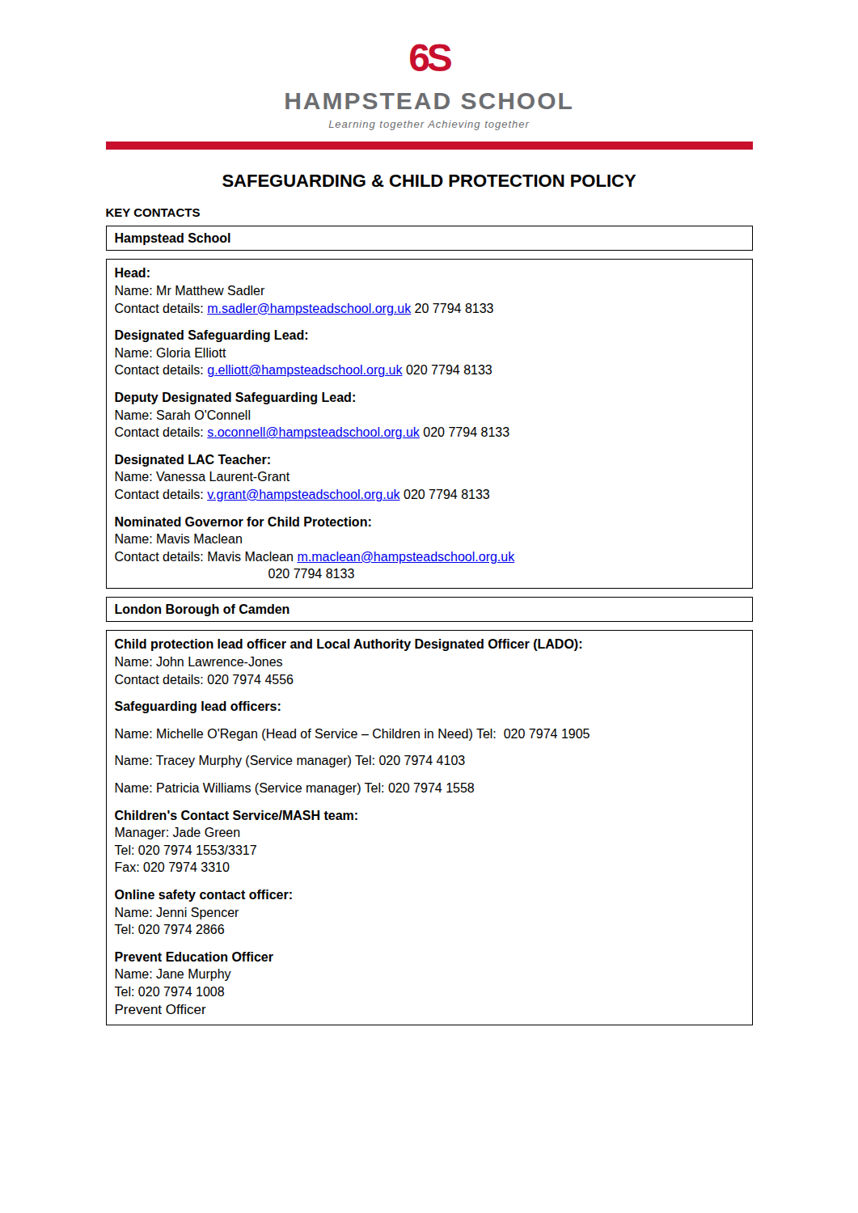6S
HAMPSTEAD SCHOOL
Learning together Achieving together
SAFEGUARDING & CHILD PROTECTION POLICY
KEY CONTACTS
Hampstead School
Head:
Name: Mr Matthew Sadler
Contact details: m.sadler@hampsteadschool.org.uk 20 7794 8133
Designated Safeguarding Lead:
Name: Gloria Elliott
Contact details: g.elliott@hampsteadschool.org.uk 020 7794 8133
Deputy Designated Safeguarding Lead:
Name: Sarah O'Connell
Contact details: s.oconnell@hampsteadschool.org.uk 020 7794 8133
Designated LAC Teacher:
Name: Vanessa Laurent-Grant
Contact details: v.grant@hampsteadschool.org.uk 020 7794 8133
Nominated Governor for Child Protection:
Name: Mavis Maclean
Contact details: Mavis Maclean m.maclean@hampsteadschool.org.uk
020 7794 8133
London Borough of Camden
Child protection lead officer and Local Authority Designated Officer (LADO):
Name: John Lawrence-Jones
Contact details: 020 7974 4556
Safeguarding lead officers:
Name: Michelle O'Regan (Head of Service – Children in Need) Tel: 020 7974 1905
Name: Tracey Murphy (Service manager) Tel: 020 7974 4103
Name: Patricia Williams (Service manager) Tel: 020 7974 1558
Children's Contact Service/MASH team:
Manager: Jade Green
Tel: 020 7974 1553/3317
Fax: 020 7974 3310
Online safety contact officer:
Name: Jenni Spencer
Tel: 020 7974 2866
Prevent Education Officer
Name: Jane Murphy
Tel: 020 7974 1008
Prevent Officer